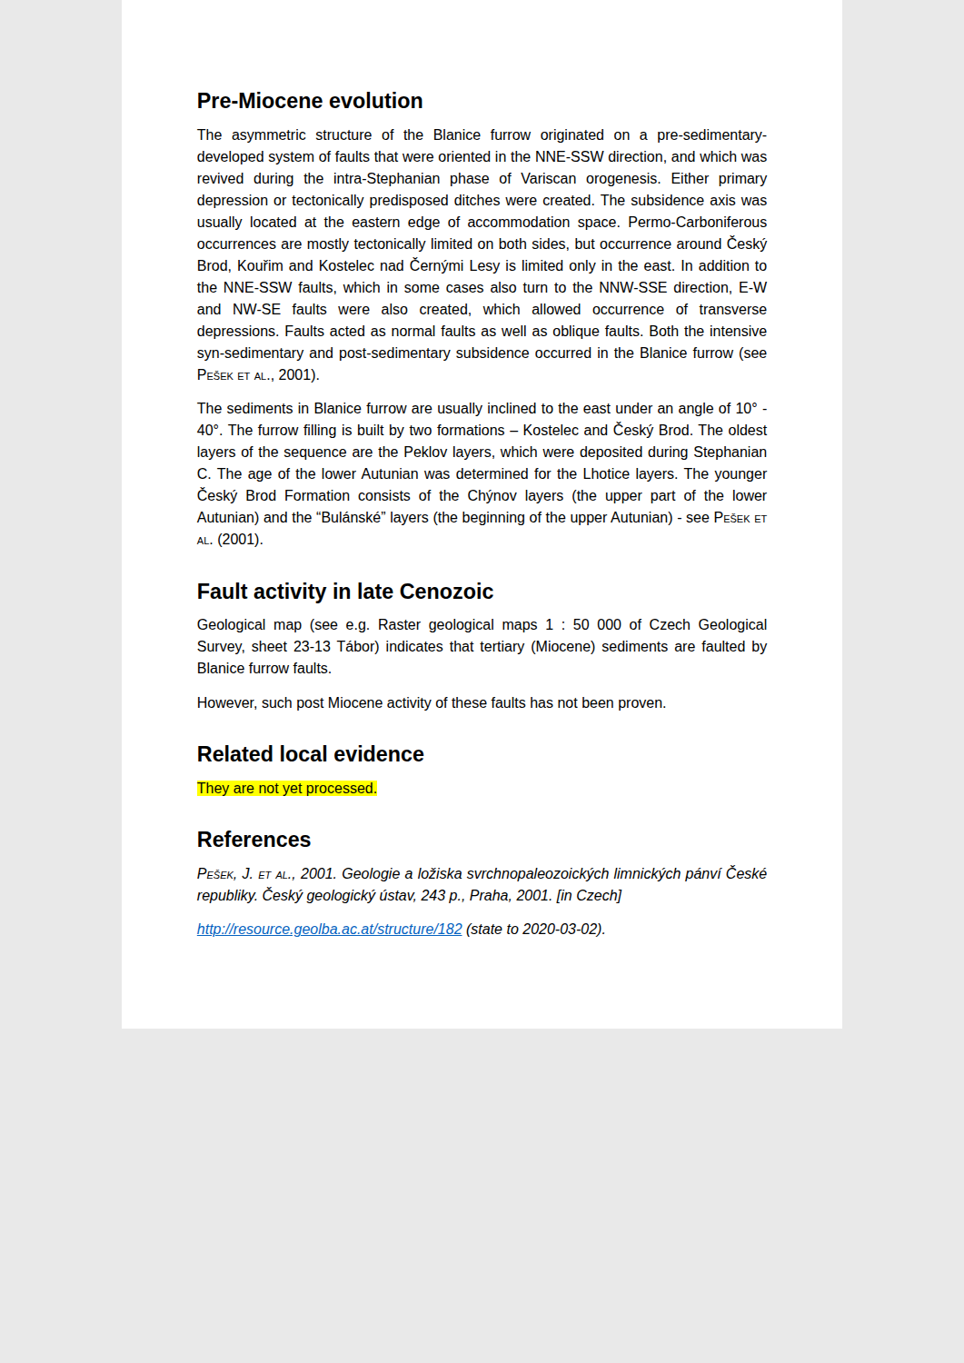Pre-Miocene evolution
The asymmetric structure of the Blanice furrow originated on a pre-sedimentary-developed system of faults that were oriented in the NNE-SSW direction, and which was revived during the intra-Stephanian phase of Variscan orogenesis. Either primary depression or tectonically predisposed ditches were created. The subsidence axis was usually located at the eastern edge of accommodation space. Permo-Carboniferous occurrences are mostly tectonically limited on both sides, but occurrence around Český Brod, Kouřim and Kostelec nad Černými Lesy is limited only in the east. In addition to the NNE-SSW faults, which in some cases also turn to the NNW-SSE direction, E-W and NW-SE faults were also created, which allowed occurrence of transverse depressions. Faults acted as normal faults as well as oblique faults. Both the intensive syn-sedimentary and post-sedimentary subsidence occurred in the Blanice furrow (see Pešek et al., 2001).
The sediments in Blanice furrow are usually inclined to the east under an angle of 10° - 40°. The furrow filling is built by two formations – Kostelec and Český Brod. The oldest layers of the sequence are the Peklov layers, which were deposited during Stephanian C. The age of the lower Autunian was determined for the Lhotice layers. The younger Český Brod Formation consists of the Chýnov layers (the upper part of the lower Autunian) and the “Bulánské” layers (the beginning of the upper Autunian) - see Pešek et al. (2001).
Fault activity in late Cenozoic
Geological map (see e.g. Raster geological maps 1 : 50 000 of Czech Geological Survey, sheet 23-13 Tábor) indicates that tertiary (Miocene) sediments are faulted by Blanice furrow faults.
However, such post Miocene activity of these faults has not been proven.
Related local evidence
They are not yet processed.
References
Pešek, J. et al., 2001. Geologie a ložiska svrchnopaleozoických limnických pánví České republiky. Český geologický ústav, 243 p., Praha, 2001. [in Czech]
http://resource.geolba.ac.at/structure/182 (state to 2020-03-02).